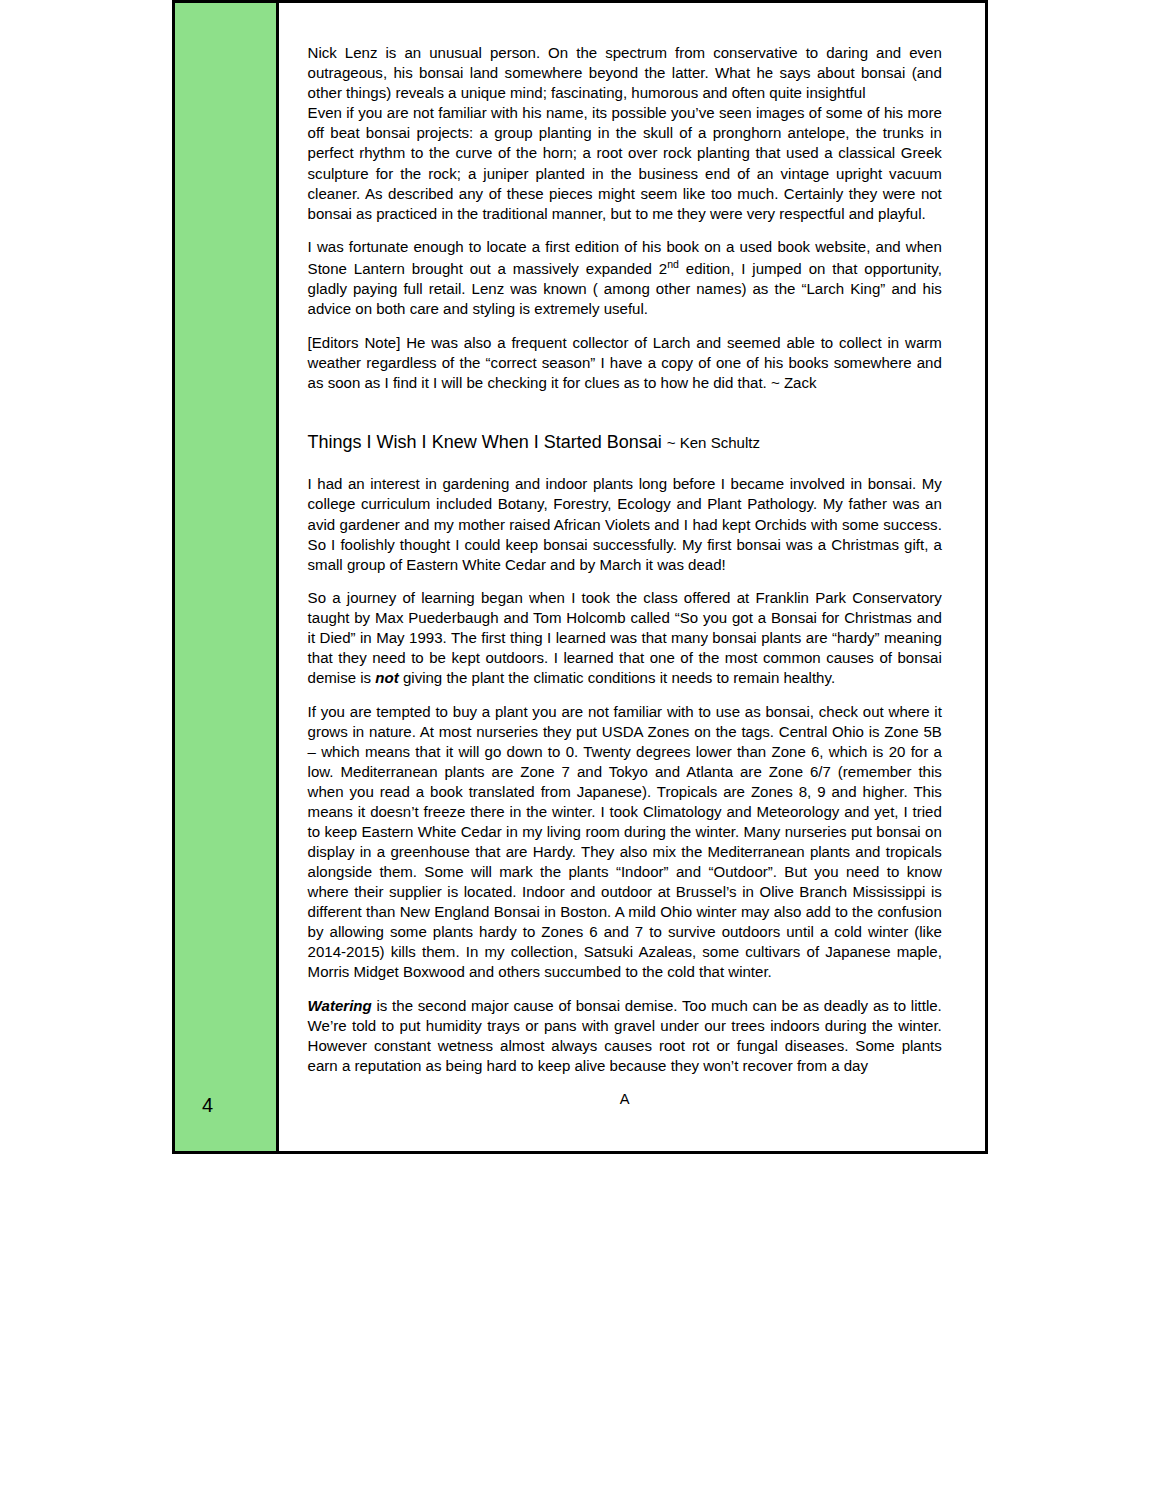4
Nick Lenz is an unusual person. On the spectrum from conservative to daring and even outrageous, his bonsai land somewhere beyond the latter. What he says about bonsai (and other things) reveals a unique mind; fascinating, humorous and often quite insightful
Even if you are not familiar with his name, its possible you’ve seen images of some of his more off beat bonsai projects: a group planting in the skull of a pronghorn antelope, the trunks in perfect rhythm to the curve of the horn; a root over rock planting that used a classical Greek sculpture for the rock; a juniper planted in the business end of an vintage upright vacuum cleaner. As described any of these pieces might seem like too much. Certainly they were not bonsai as practiced in the traditional manner, but to me they were very respectful and playful.
I was fortunate enough to locate a first edition of his book on a used book website, and when Stone Lantern brought out a massively expanded 2nd edition, I jumped on that opportunity, gladly paying full retail. Lenz was known ( among other names) as the “Larch King” and his advice on both care and styling is extremely useful.
[Editors Note] He was also a frequent collector of Larch and seemed able to collect in warm weather regardless of the “correct season” I have a copy of one of his books somewhere and as soon as I find it I will be checking it for clues as to how he did that. ~ Zack
Things I Wish I Knew When I Started Bonsai ~ Ken Schultz
I had an interest in gardening and indoor plants long before I became involved in bonsai. My college curriculum included Botany, Forestry, Ecology and Plant Pathology. My father was an avid gardener and my mother raised African Violets and I had kept Orchids with some success. So I foolishly thought I could keep bonsai successfully. My first bonsai was a Christmas gift, a small group of Eastern White Cedar and by March it was dead!
So a journey of learning began when I took the class offered at Franklin Park Conservatory taught by Max Puederbaugh and Tom Holcomb called “So you got a Bonsai for Christmas and it Died” in May 1993. The first thing I learned was that many bonsai plants are “hardy” meaning that they need to be kept outdoors. I learned that one of the most common causes of bonsai demise is not giving the plant the climatic conditions it needs to remain healthy.
If you are tempted to buy a plant you are not familiar with to use as bonsai, check out where it grows in nature. At most nurseries they put USDA Zones on the tags. Central Ohio is Zone 5B – which means that it will go down to 0. Twenty degrees lower than Zone 6, which is 20 for a low. Mediterranean plants are Zone 7 and Tokyo and Atlanta are Zone 6/7 (remember this when you read a book translated from Japanese). Tropicals are Zones 8, 9 and higher. This means it doesn’t freeze there in the winter. I took Climatology and Meteorology and yet, I tried to keep Eastern White Cedar in my living room during the winter. Many nurseries put bonsai on display in a greenhouse that are Hardy. They also mix the Mediterranean plants and tropicals alongside them. Some will mark the plants “Indoor” and “Outdoor”. But you need to know where their supplier is located. Indoor and outdoor at Brussel’s in Olive Branch Mississippi is different than New England Bonsai in Boston. A mild Ohio winter may also add to the confusion by allowing some plants hardy to Zones 6 and 7 to survive outdoors until a cold winter (like 2014-2015) kills them. In my collection, Satsuki Azaleas, some cultivars of Japanese maple, Morris Midget Boxwood and others succumbed to the cold that winter.
Watering is the second major cause of bonsai demise. Too much can be as deadly as to little. We’re told to put humidity trays or pans with gravel under our trees indoors during the winter. However constant wetness almost always causes root rot or fungal diseases. Some plants earn a reputation as being hard to keep alive because they won’t recover from a day
A